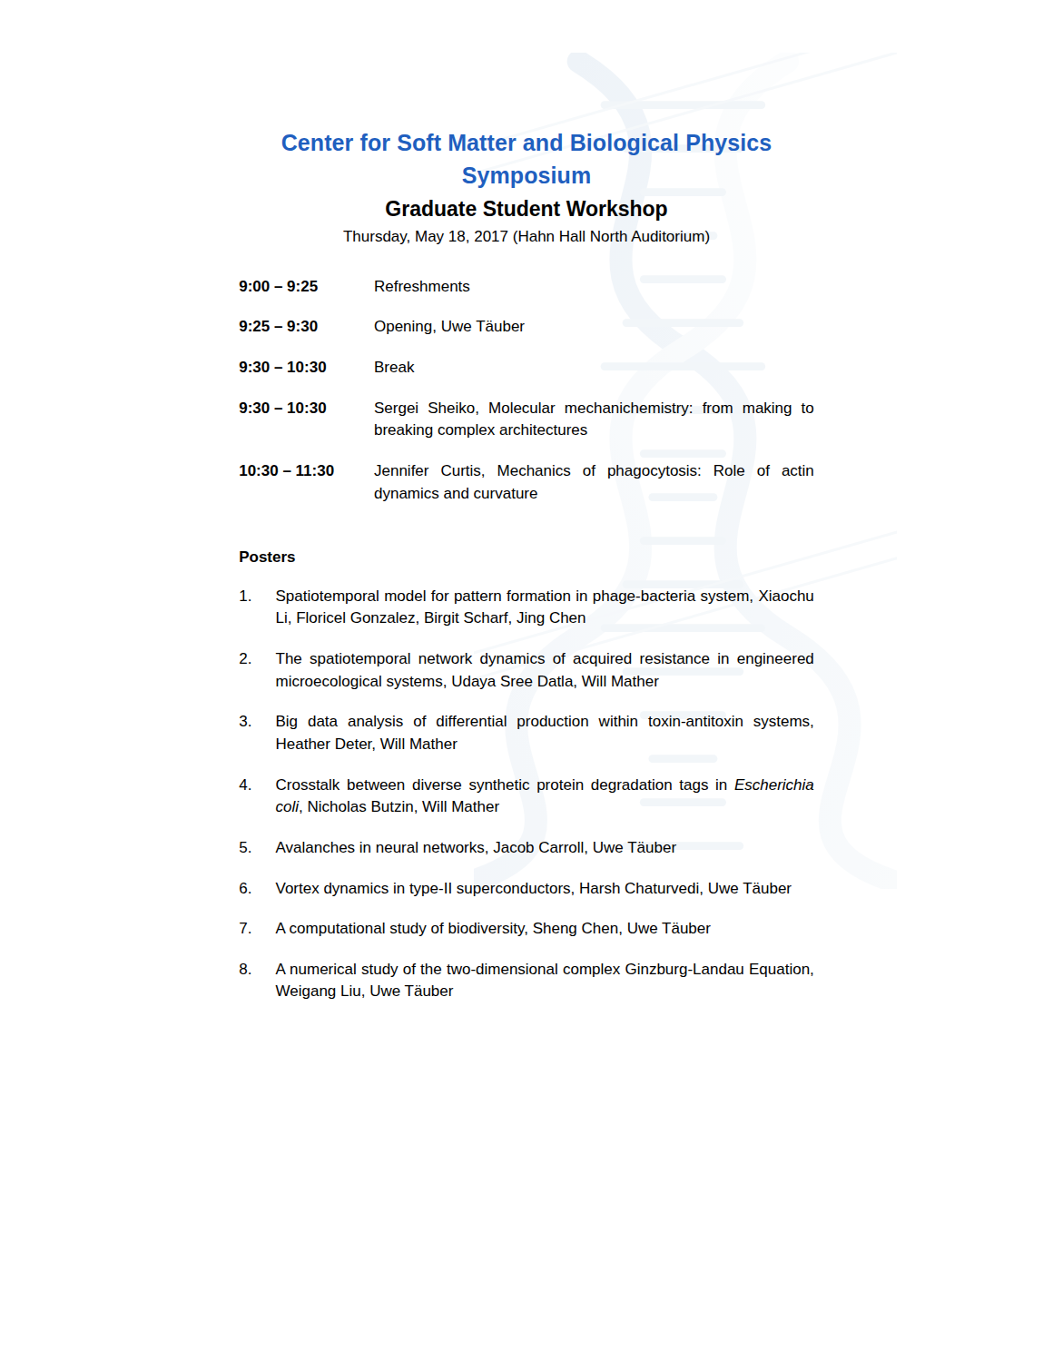Center for Soft Matter and Biological Physics Symposium
Graduate Student Workshop
Thursday, May 18, 2017 (Hahn Hall North Auditorium)
| 9:00 – 9:25 | Refreshments |
| 9:25 – 9:30 | Opening, Uwe Täuber |
| 9:30 – 10:30 | Break |
| 9:30 – 10:30 | Sergei Sheiko, Molecular mechanichemistry: from making to breaking complex architectures |
| 10:30 – 11:30 | Jennifer Curtis, Mechanics of phagocytosis: Role of actin dynamics and curvature |
Posters
Spatiotemporal model for pattern formation in phage-bacteria system, Xiaochu Li, Floricel Gonzalez, Birgit Scharf, Jing Chen
The spatiotemporal network dynamics of acquired resistance in engineered microecological systems, Udaya Sree Datla, Will Mather
Big data analysis of differential production within toxin-antitoxin systems, Heather Deter, Will Mather
Crosstalk between diverse synthetic protein degradation tags in Escherichia coli, Nicholas Butzin, Will Mather
Avalanches in neural networks, Jacob Carroll, Uwe Täuber
Vortex dynamics in type-II superconductors, Harsh Chaturvedi, Uwe Täuber
A computational study of biodiversity, Sheng Chen, Uwe Täuber
A numerical study of the two-dimensional complex Ginzburg-Landau Equation, Weigang Liu, Uwe Täuber